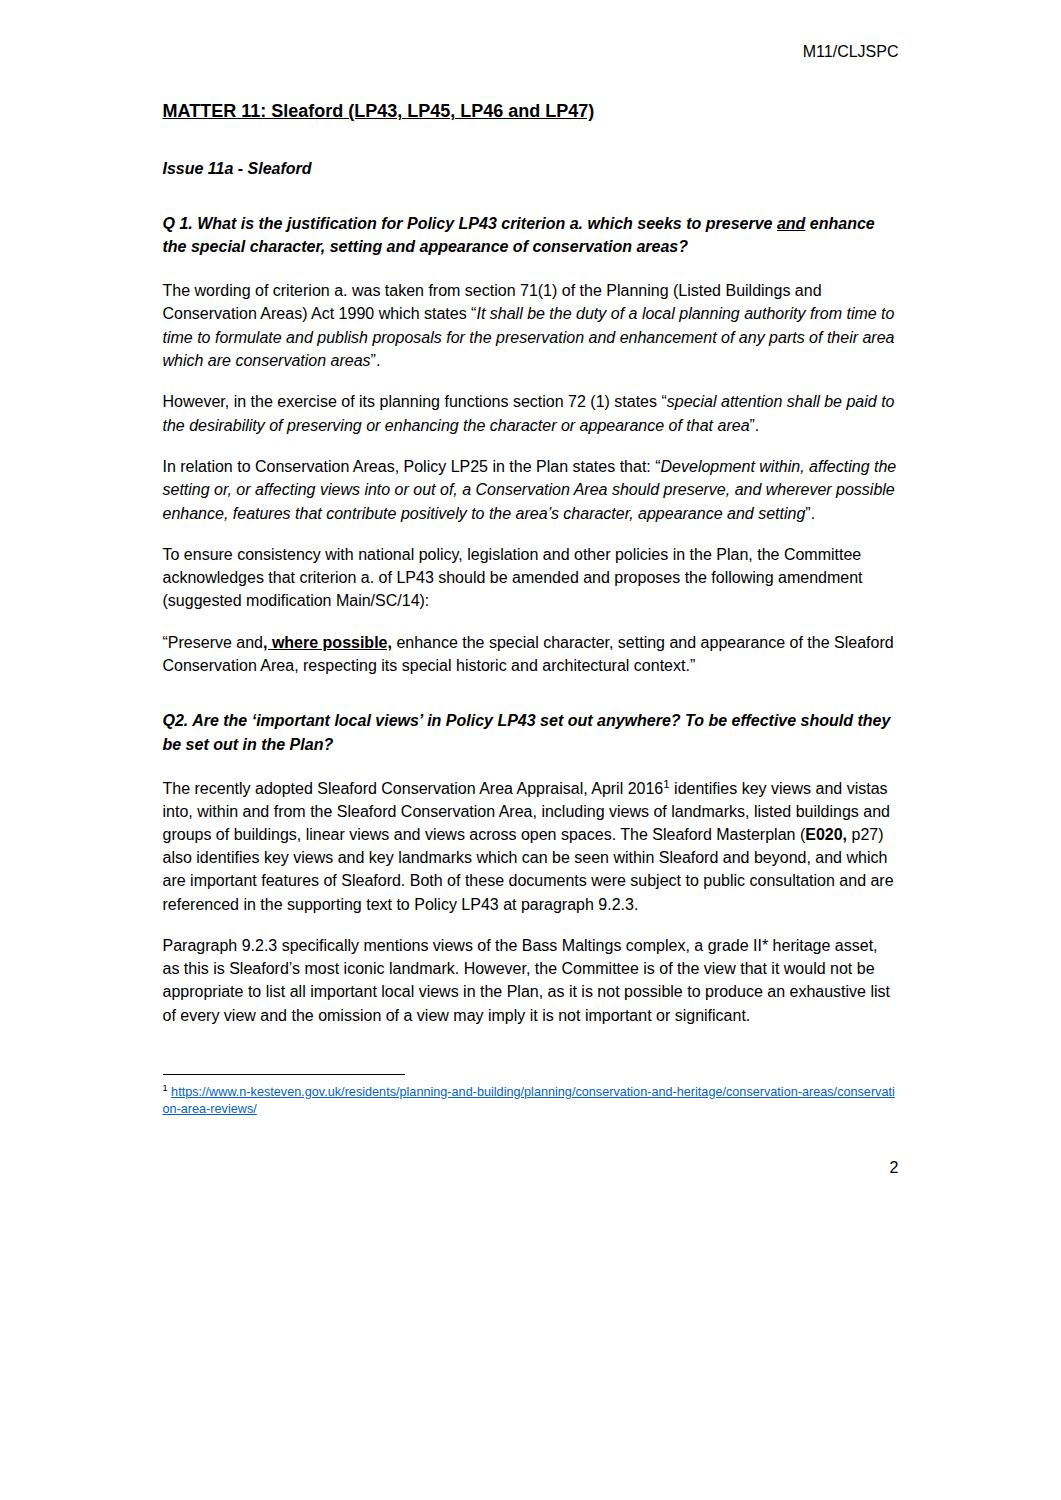M11/CLJSPC
MATTER 11: Sleaford (LP43, LP45, LP46 and LP47)
Issue 11a - Sleaford
Q 1. What is the justification for Policy LP43 criterion a. which seeks to preserve and enhance the special character, setting and appearance of conservation areas?
The wording of criterion a. was taken from section 71(1) of the Planning (Listed Buildings and Conservation Areas) Act 1990 which states “It shall be the duty of a local planning authority from time to time to formulate and publish proposals for the preservation and enhancement of any parts of their area which are conservation areas”.
However, in the exercise of its planning functions section 72 (1) states “special attention shall be paid to the desirability of preserving or enhancing the character or appearance of that area”.
In relation to Conservation Areas, Policy LP25 in the Plan states that: “Development within, affecting the setting or, or affecting views into or out of, a Conservation Area should preserve, and wherever possible enhance, features that contribute positively to the area’s character, appearance and setting”.
To ensure consistency with national policy, legislation and other policies in the Plan, the Committee acknowledges that criterion a. of LP43 should be amended and proposes the following amendment (suggested modification Main/SC/14):
“Preserve and, where possible, enhance the special character, setting and appearance of the Sleaford Conservation Area, respecting its special historic and architectural context.”
Q2. Are the ‘important local views’ in Policy LP43 set out anywhere? To be effective should they be set out in the Plan?
The recently adopted Sleaford Conservation Area Appraisal, April 20161 identifies key views and vistas into, within and from the Sleaford Conservation Area, including views of landmarks, listed buildings and groups of buildings, linear views and views across open spaces. The Sleaford Masterplan (E020, p27) also identifies key views and key landmarks which can be seen within Sleaford and beyond, and which are important features of Sleaford. Both of these documents were subject to public consultation and are referenced in the supporting text to Policy LP43 at paragraph 9.2.3.
Paragraph 9.2.3 specifically mentions views of the Bass Maltings complex, a grade II* heritage asset, as this is Sleaford’s most iconic landmark. However, the Committee is of the view that it would not be appropriate to list all important local views in the Plan, as it is not possible to produce an exhaustive list of every view and the omission of a view may imply it is not important or significant.
1 https://www.n-kesteven.gov.uk/residents/planning-and-building/planning/conservation-and-heritage/conservation-areas/conservation-area-reviews/
2